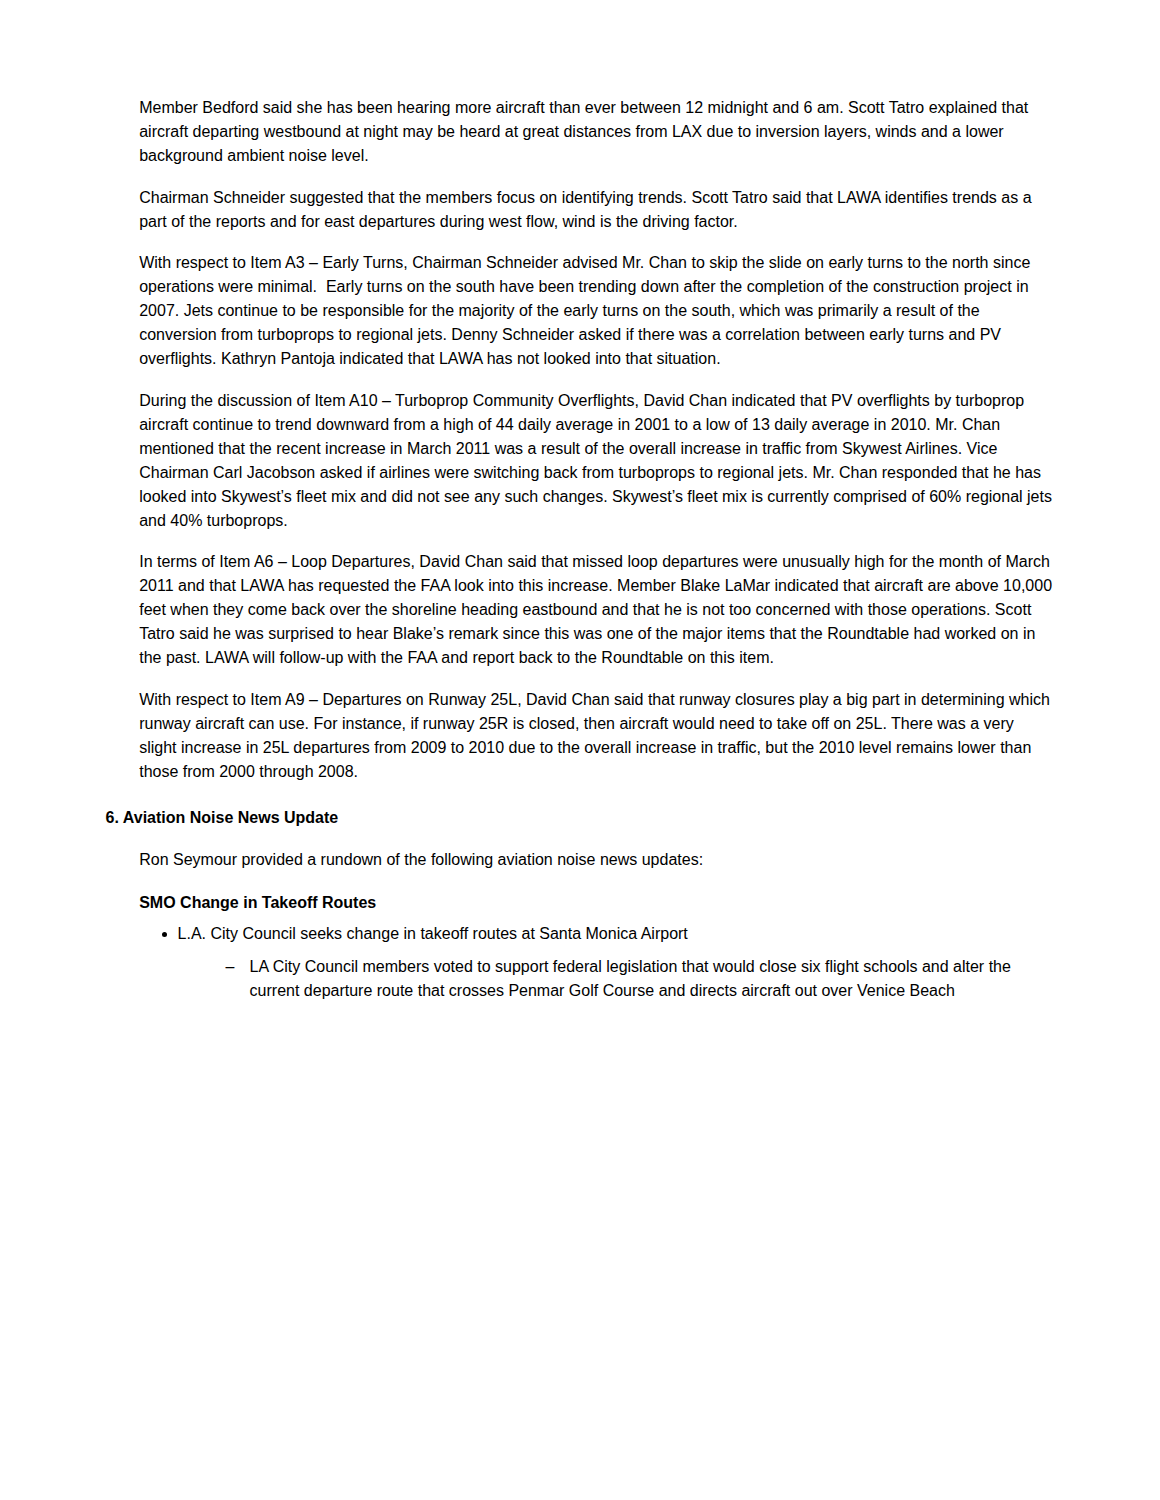Member Bedford said she has been hearing more aircraft than ever between 12 midnight and 6 am. Scott Tatro explained that aircraft departing westbound at night may be heard at great distances from LAX due to inversion layers, winds and a lower background ambient noise level.
Chairman Schneider suggested that the members focus on identifying trends. Scott Tatro said that LAWA identifies trends as a part of the reports and for east departures during west flow, wind is the driving factor.
With respect to Item A3 – Early Turns, Chairman Schneider advised Mr. Chan to skip the slide on early turns to the north since operations were minimal. Early turns on the south have been trending down after the completion of the construction project in 2007. Jets continue to be responsible for the majority of the early turns on the south, which was primarily a result of the conversion from turboprops to regional jets. Denny Schneider asked if there was a correlation between early turns and PV overflights. Kathryn Pantoja indicated that LAWA has not looked into that situation.
During the discussion of Item A10 – Turboprop Community Overflights, David Chan indicated that PV overflights by turboprop aircraft continue to trend downward from a high of 44 daily average in 2001 to a low of 13 daily average in 2010. Mr. Chan mentioned that the recent increase in March 2011 was a result of the overall increase in traffic from Skywest Airlines. Vice Chairman Carl Jacobson asked if airlines were switching back from turboprops to regional jets. Mr. Chan responded that he has looked into Skywest’s fleet mix and did not see any such changes. Skywest’s fleet mix is currently comprised of 60% regional jets and 40% turboprops.
In terms of Item A6 – Loop Departures, David Chan said that missed loop departures were unusually high for the month of March 2011 and that LAWA has requested the FAA look into this increase. Member Blake LaMar indicated that aircraft are above 10,000 feet when they come back over the shoreline heading eastbound and that he is not too concerned with those operations. Scott Tatro said he was surprised to hear Blake’s remark since this was one of the major items that the Roundtable had worked on in the past. LAWA will follow-up with the FAA and report back to the Roundtable on this item.
With respect to Item A9 – Departures on Runway 25L, David Chan said that runway closures play a big part in determining which runway aircraft can use. For instance, if runway 25R is closed, then aircraft would need to take off on 25L. There was a very slight increase in 25L departures from 2009 to 2010 due to the overall increase in traffic, but the 2010 level remains lower than those from 2000 through 2008.
6. Aviation Noise News Update
Ron Seymour provided a rundown of the following aviation noise news updates:
SMO Change in Takeoff Routes
L.A. City Council seeks change in takeoff routes at Santa Monica Airport
LA City Council members voted to support federal legislation that would close six flight schools and alter the current departure route that crosses Penmar Golf Course and directs aircraft out over Venice Beach